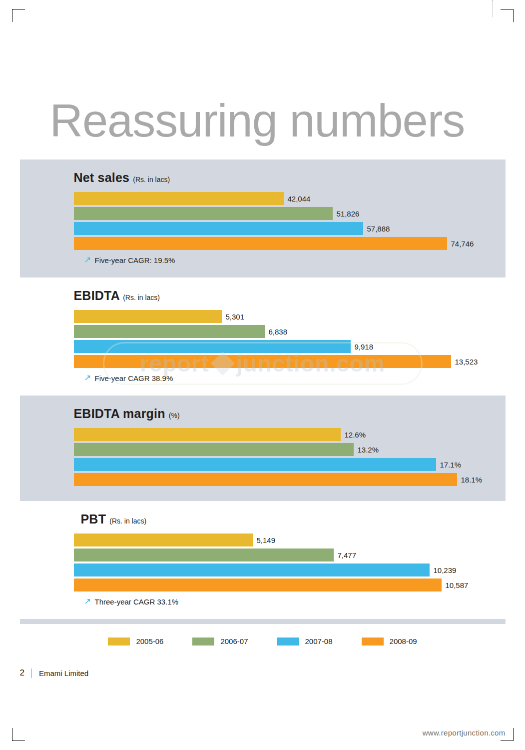Reassuring numbers
Net sales (Rs. in lacs)
42,044
51,826
57,888
74,746
↗ Five-year CAGR: 19.5%
EBIDTA (Rs. in lacs)
5,301
6,838
9,918
13,523
↗ Five-year CAGR 38.9%
EBIDTA margin (%)
12.6%
13.2%
17.1%
18.1%
PBT (Rs. in lacs)
5,149
7,477
10,239
10,587
↗ Three-year CAGR 33.1%
2005-06 2006-07 2007-08 2008-09
report junction.com
2 Emami Limited
www.reportjunction.com